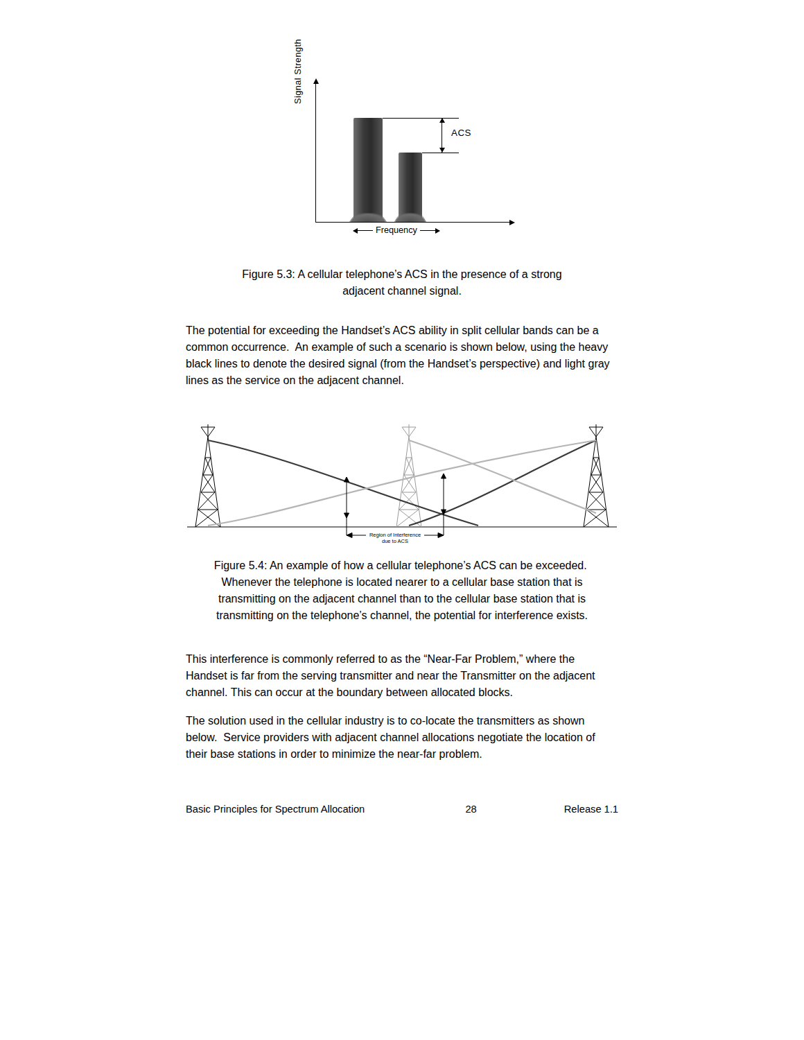Signal Strength
ACS
Frequency
Figure 5.3: A cellular telephone’s ACS in the presence of a strong adjacent channel signal.
The potential for exceeding the Handset’s ACS ability in split cellular bands can be a common occurrence. An example of such a scenario is shown below, using the heavy black lines to denote the desired signal (from the Handset’s perspective) and light gray lines as the service on the adjacent channel.
Region of Interference due to ACS
Figure 5.4: An example of how a cellular telephone’s ACS can be exceeded. Whenever the telephone is located nearer to a cellular base station that is transmitting on the adjacent channel than to the cellular base station that is transmitting on the telephone’s channel, the potential for interference exists.
This interference is commonly referred to as the “Near-Far Problem,” where the Handset is far from the serving transmitter and near the Transmitter on the adjacent channel. This can occur at the boundary between allocated blocks.
The solution used in the cellular industry is to co-locate the transmitters as shown below. Service providers with adjacent channel allocations negotiate the location of their base stations in order to minimize the near-far problem.
Basic Principles for Spectrum Allocation
28
Release 1.1